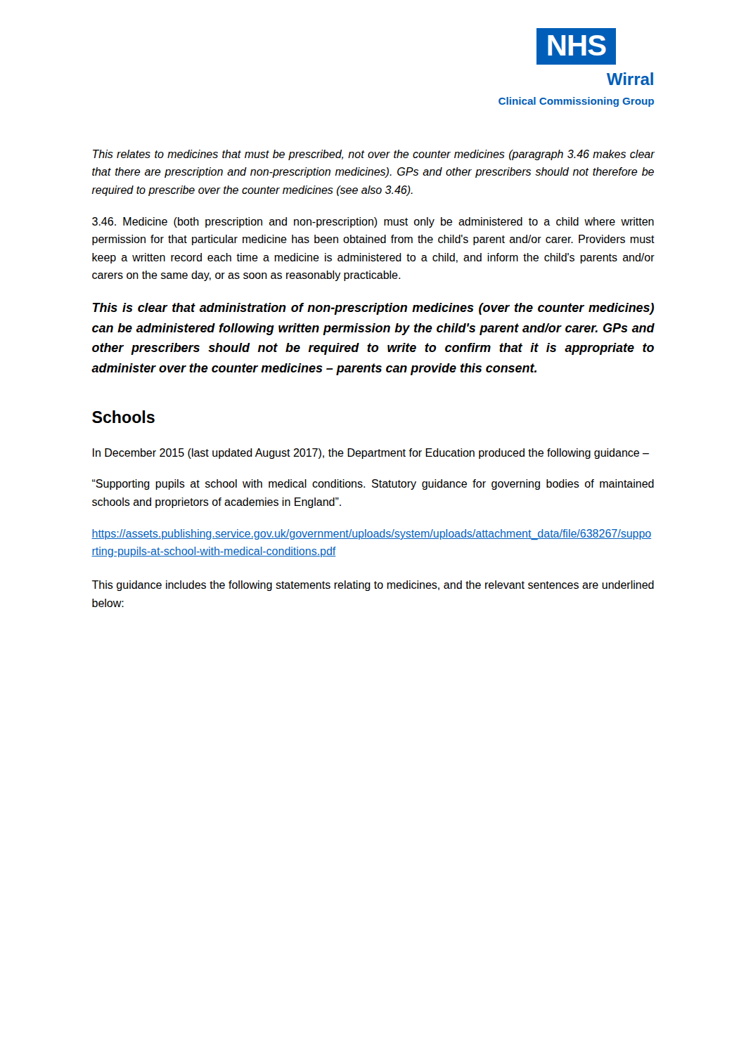NHS
Wirral
Clinical Commissioning Group
This relates to medicines that must be prescribed, not over the counter medicines (paragraph 3.46 makes clear that there are prescription and non-prescription medicines). GPs and other prescribers should not therefore be required to prescribe over the counter medicines (see also 3.46).
3.46. Medicine (both prescription and non-prescription) must only be administered to a child where written permission for that particular medicine has been obtained from the child's parent and/or carer. Providers must keep a written record each time a medicine is administered to a child, and inform the child's parents and/or carers on the same day, or as soon as reasonably practicable.
This is clear that administration of non-prescription medicines (over the counter medicines) can be administered following written permission by the child's parent and/or carer. GPs and other prescribers should not be required to write to confirm that it is appropriate to administer over the counter medicines – parents can provide this consent.
Schools
In December 2015 (last updated August 2017), the Department for Education produced the following guidance –
“Supporting pupils at school with medical conditions. Statutory guidance for governing bodies of maintained schools and proprietors of academies in England”.
https://assets.publishing.service.gov.uk/government/uploads/system/uploads/attachment_data/file/638267/supporting-pupils-at-school-with-medical-conditions.pdf
This guidance includes the following statements relating to medicines, and the relevant sentences are underlined below: